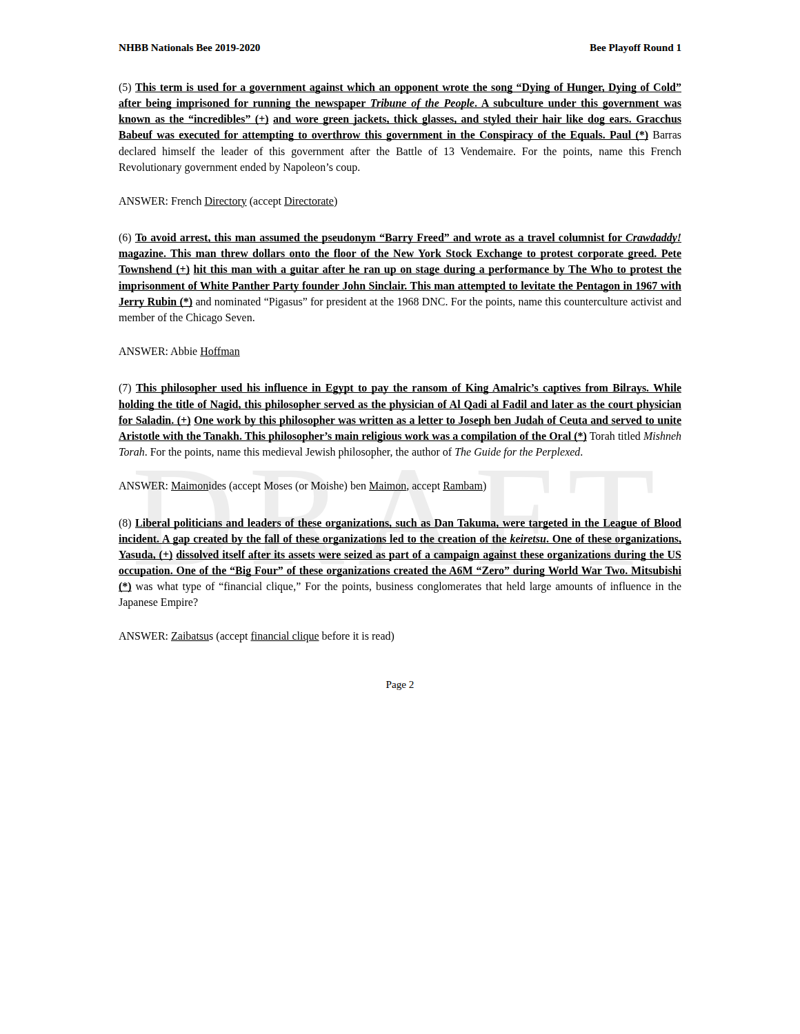DRAFT
NHBB Nationals Bee 2019-2020 Bee Playoff Round 1
(5) This term is used for a government against which an opponent wrote the song “Dying of Hunger, Dying of Cold” after being imprisoned for running the newspaper Tribune of the People. A subculture under this government was known as the “incredibles” (+) and wore green jackets, thick glasses, and styled their hair like dog ears. Gracchus Babeuf was executed for attempting to overthrow this government in the Conspiracy of the Equals. Paul (*) Barras declared himself the leader of this government after the Battle of 13 Vendemaire. For the points, name this French Revolutionary government ended by Napoleon’s coup.
ANSWER: French Directory (accept Directorate)
(6) To avoid arrest, this man assumed the pseudonym “Barry Freed” and wrote as a travel columnist for Crawdaddy! magazine. This man threw dollars onto the floor of the New York Stock Exchange to protest corporate greed. Pete Townshend (+) hit this man with a guitar after he ran up on stage during a performance by The Who to protest the imprisonment of White Panther Party founder John Sinclair. This man attempted to levitate the Pentagon in 1967 with Jerry Rubin (*) and nominated “Pigasus” for president at the 1968 DNC. For the points, name this counterculture activist and member of the Chicago Seven.
ANSWER: Abbie Hoffman
(7) This philosopher used his influence in Egypt to pay the ransom of King Amalric’s captives from Bilrays. While holding the title of Nagid, this philosopher served as the physician of Al Qadi al Fadil and later as the court physician for Saladin. (+) One work by this philosopher was written as a letter to Joseph ben Judah of Ceuta and served to unite Aristotle with the Tanakh. This philosopher’s main religious work was a compilation of the Oral (*) Torah titled Mishneh Torah. For the points, name this medieval Jewish philosopher, the author of The Guide for the Perplexed.
ANSWER: Maimonides (accept Moses (or Moishe) ben Maimon, accept Rambam)
(8) Liberal politicians and leaders of these organizations, such as Dan Takuma, were targeted in the League of Blood incident. A gap created by the fall of these organizations led to the creation of the keiretsu. One of these organizations, Yasuda, (+) dissolved itself after its assets were seized as part of a campaign against these organizations during the US occupation. One of the “Big Four” of these organizations created the A6M “Zero” during World War Two. Mitsubishi (*) was what type of “financial clique,” For the points, business conglomerates that held large amounts of influence in the Japanese Empire?
ANSWER: Zaibatsus (accept financial clique before it is read)
Page 2